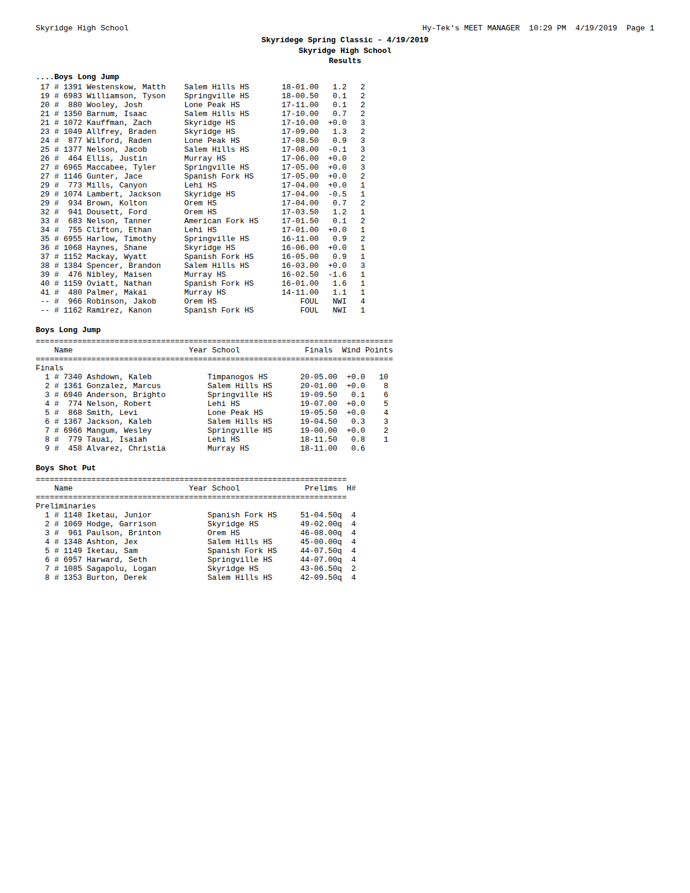Skyridge High School Hy-Tek's MEET MANAGER 10:29 PM 4/19/2019 Page 1
Skyridege Spring Classic - 4/19/2019
Skyridge High School
Results
....Boys Long Jump
 17 # 1391 Westenskow, Matth    Salem Hills HS       18-01.00   1.2   2
 19 # 6983 Williamson, Tyson    Springville HS       18-00.50   0.1   2
 20 #  880 Wooley, Josh         Lone Peak HS         17-11.00   0.1   2
 21 # 1350 Barnum, Isaac        Salem Hills HS       17-10.00   0.7   2
 21 # 1072 Kauffman, Zach       Skyridge HS          17-10.00  +0.0   3
 23 # 1049 Allfrey, Braden      Skyridge HS          17-09.00   1.3   2
 24 #  877 Wilford, Raden       Lone Peak HS         17-08.50   0.9   3
 25 # 1377 Nelson, Jacob        Salem Hills HS       17-08.00  -0.1   3
 26 #  464 Ellis, Justin        Murray HS            17-06.00  +0.0   2
 27 # 6965 Maccabee, Tyler      Springville HS       17-05.00  +0.0   3
 27 # 1146 Gunter, Jace         Spanish Fork HS      17-05.00  +0.0   2
 29 #  773 Mills, Canyon        Lehi HS              17-04.00  +0.0   1
 29 # 1074 Lambert, Jackson     Skyridge HS          17-04.00  -0.5   1
 29 #  934 Brown, Kolton        Orem HS              17-04.00   0.7   2
 32 #  941 Dousett, Ford        Orem HS              17-03.50   1.2   1
 33 #  683 Nelson, Tanner       American Fork HS     17-01.50   0.1   2
 34 #  755 Clifton, Ethan       Lehi HS              17-01.00  +0.0   1
 35 # 6955 Harlow, Timothy      Springville HS       16-11.00   0.9   2
 36 # 1068 Haynes, Shane        Skyridge HS          16-06.00  +0.0   1
 37 # 1152 Mackay, Wyatt        Spanish Fork HS      16-05.00   0.9   1
 38 # 1384 Spencer, Brandon     Salem Hills HS       16-03.00  +0.0   3
 39 #  476 Nibley, Maisen       Murray HS            16-02.50  -1.6   1
 40 # 1159 Oviatt, Nathan       Spanish Fork HS      16-01.00   1.6   1
 41 #  480 Palmer, Makai        Murray HS            14-11.00   1.1   1
 -- #  966 Robinson, Jakob      Orem HS                  FOUL   NWI   4
 -- # 1162 Ramirez, Kanon       Spanish Fork HS          FOUL   NWI   1
Boys Long Jump
=============================================================================
    Name                         Year School              Finals  Wind Points
=============================================================================
Finals
  1 # 7340 Ashdown, Kaleb            Timpanogos HS       20-05.00  +0.0   10
  2 # 1361 Gonzalez, Marcus          Salem Hills HS      20-01.00  +0.0    8
  3 # 6940 Anderson, Brighto         Springville HS      19-09.50   0.1    6
  4 #  774 Nelson, Robert            Lehi HS             19-07.00  +0.0    5
  5 #  868 Smith, Levi               Lone Peak HS        19-05.50  +0.0    4
  6 # 1367 Jackson, Kaleb            Salem Hills HS      19-04.50   0.3    3
  7 # 6966 Mangum, Wesley            Springville HS      19-00.00  +0.0    2
  8 #  779 Tauai, Isaiah             Lehi HS             18-11.50   0.8    1
  9 #  458 Alvarez, Christia         Murray HS           18-11.00   0.6
Boys Shot Put
===================================================================
    Name                         Year School              Prelims  H#
===================================================================
Preliminaries
  1 # 1148 Iketau, Junior            Spanish Fork HS     51-04.50q  4
  2 # 1069 Hodge, Garrison           Skyridge HS         49-02.00q  4
  3 #  961 Paulson, Brinton          Orem HS             46-08.00q  4
  4 # 1348 Ashton, Jex               Salem Hills HS      45-00.00q  4
  5 # 1149 Iketau, Sam               Spanish Fork HS     44-07.50q  4
  6 # 6957 Harward, Seth             Springville HS      44-07.00q  4
  7 # 1085 Sagapolu, Logan           Skyridge HS         43-06.50q  2
  8 # 1353 Burton, Derek             Salem Hills HS      42-09.50q  4